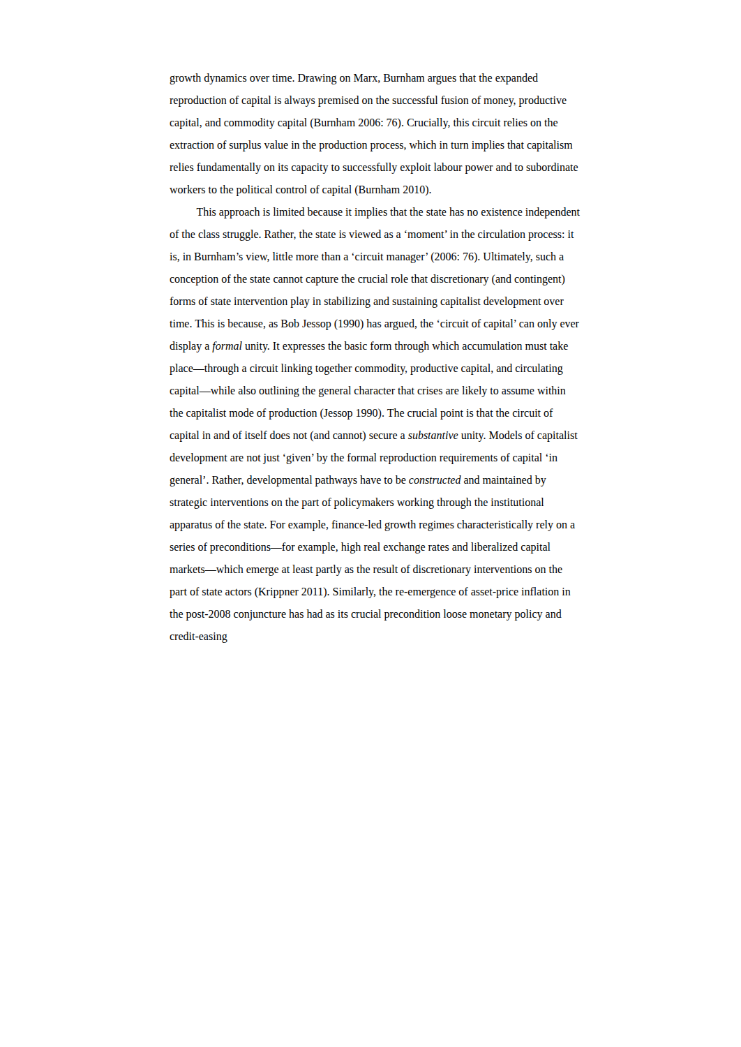growth dynamics over time. Drawing on Marx, Burnham argues that the expanded reproduction of capital is always premised on the successful fusion of money, productive capital, and commodity capital (Burnham 2006: 76). Crucially, this circuit relies on the extraction of surplus value in the production process, which in turn implies that capitalism relies fundamentally on its capacity to successfully exploit labour power and to subordinate workers to the political control of capital (Burnham 2010).
This approach is limited because it implies that the state has no existence independent of the class struggle. Rather, the state is viewed as a ‘moment’ in the circulation process: it is, in Burnham’s view, little more than a ‘circuit manager’ (2006: 76). Ultimately, such a conception of the state cannot capture the crucial role that discretionary (and contingent) forms of state intervention play in stabilizing and sustaining capitalist development over time. This is because, as Bob Jessop (1990) has argued, the ‘circuit of capital’ can only ever display a formal unity. It expresses the basic form through which accumulation must take place—through a circuit linking together commodity, productive capital, and circulating capital—while also outlining the general character that crises are likely to assume within the capitalist mode of production (Jessop 1990). The crucial point is that the circuit of capital in and of itself does not (and cannot) secure a substantive unity. Models of capitalist development are not just ‘given’ by the formal reproduction requirements of capital ‘in general’. Rather, developmental pathways have to be constructed and maintained by strategic interventions on the part of policymakers working through the institutional apparatus of the state. For example, finance-led growth regimes characteristically rely on a series of preconditions—for example, high real exchange rates and liberalized capital markets—which emerge at least partly as the result of discretionary interventions on the part of state actors (Krippner 2011). Similarly, the re-emergence of asset-price inflation in the post-2008 conjuncture has had as its crucial precondition loose monetary policy and credit-easing